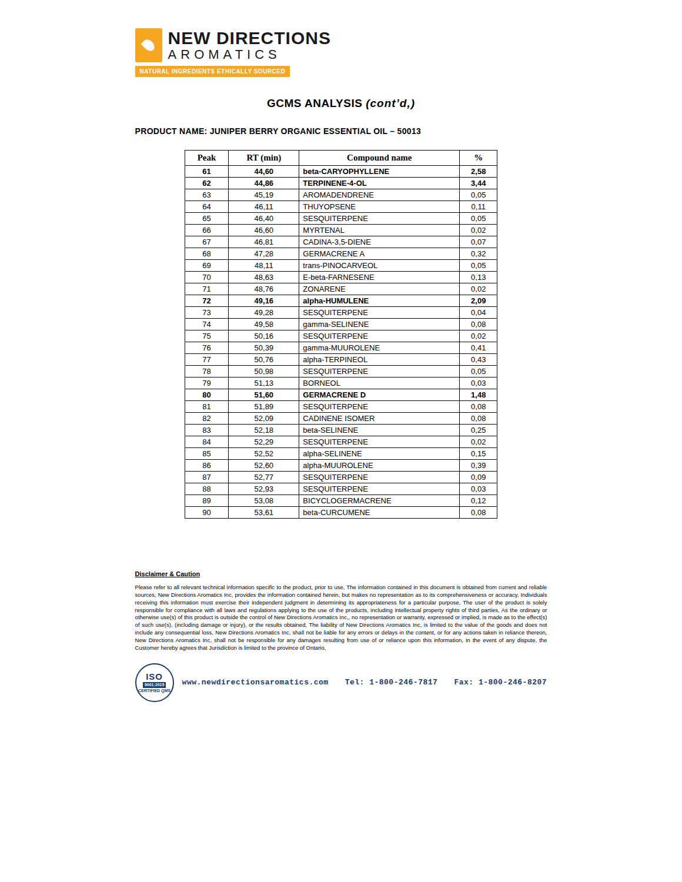NEW DIRECTIONS
AROMATICS
NATURAL INGREDIENTS ETHICALLY SOURCED
GCMS ANALYSIS (cont’d,)
PRODUCT NAME: JUNIPER BERRY ORGANIC ESSENTIAL OIL – 50013
| Peak | RT (min) | Compound name | % |
| --- | --- | --- | --- |
| 61 | 44,60 | beta-CARYOPHYLLENE | 2,58 |
| 62 | 44,86 | TERPINENE-4-OL | 3,44 |
| 63 | 45,19 | AROMADENDRENE | 0,05 |
| 64 | 46,11 | THUYOPSENE | 0,11 |
| 65 | 46,40 | SESQUITERPENE | 0,05 |
| 66 | 46,60 | MYRTENAL | 0,02 |
| 67 | 46,81 | CADINA-3,5-DIENE | 0,07 |
| 68 | 47,28 | GERMACRENE A | 0,32 |
| 69 | 48,11 | trans-PINOCARVEOL | 0,05 |
| 70 | 48,63 | E-beta-FARNESENE | 0,13 |
| 71 | 48,76 | ZONARENE | 0,02 |
| 72 | 49,16 | alpha-HUMULENE | 2,09 |
| 73 | 49,28 | SESQUITERPENE | 0,04 |
| 74 | 49,58 | gamma-SELINENE | 0,08 |
| 75 | 50,16 | SESQUITERPENE | 0,02 |
| 76 | 50,39 | gamma-MUUROLENE | 0,41 |
| 77 | 50,76 | alpha-TERPINEOL | 0,43 |
| 78 | 50,98 | SESQUITERPENE | 0,05 |
| 79 | 51,13 | BORNEOL | 0,03 |
| 80 | 51,60 | GERMACRENE D | 1,48 |
| 81 | 51,89 | SESQUITERPENE | 0,08 |
| 82 | 52,09 | CADINENE ISOMER | 0,08 |
| 83 | 52,18 | beta-SELINENE | 0,25 |
| 84 | 52,29 | SESQUITERPENE | 0,02 |
| 85 | 52,52 | alpha-SELINENE | 0,15 |
| 86 | 52,60 | alpha-MUUROLENE | 0,39 |
| 87 | 52,77 | SESQUITERPENE | 0,09 |
| 88 | 52,93 | SESQUITERPENE | 0,03 |
| 89 | 53,08 | BICYCLOGERMACRENE | 0,12 |
| 90 | 53,61 | beta-CURCUMENE | 0,08 |
Disclaimer & Caution
Please refer to all relevant technical information specific to the product, prior to use, The information contained in this document is obtained from current and reliable sources, New Directions Aromatics Inc, provides the information contained herein, but makes no representation as to its comprehensiveness or accuracy, Individuals receiving this information must exercise their independent judgment in determining its appropriateness for a particular purpose, The user of the product is solely responsible for compliance with all laws and regulations applying to the use of the products, including intellectual property rights of third parties, As the ordinary or otherwise use(s) of this product is outside the control of New Directions Aromatics Inc,, no representation or warranty, expressed or implied, is made as to the effect(s) of such use(s), (including damage or injury), or the results obtained, The liability of New Directions Aromatics Inc, is limited to the value of the goods and does not include any consequential loss, New Directions Aromatics Inc, shall not be liable for any errors or delays in the content, or for any actions taken in reliance thereon, New Directions Aromatics Inc, shall not be responsible for any damages resulting from use of or reliance upon this information, In the event of any dispute, the Customer hereby agrees that Jurisdiction is limited to the province of Ontario,
ISO
9001:2015
CERTIFIED QMS
www.newdirectionsaromatics.com Tel: 1-800-246-7817 Fax: 1-800-246-8207